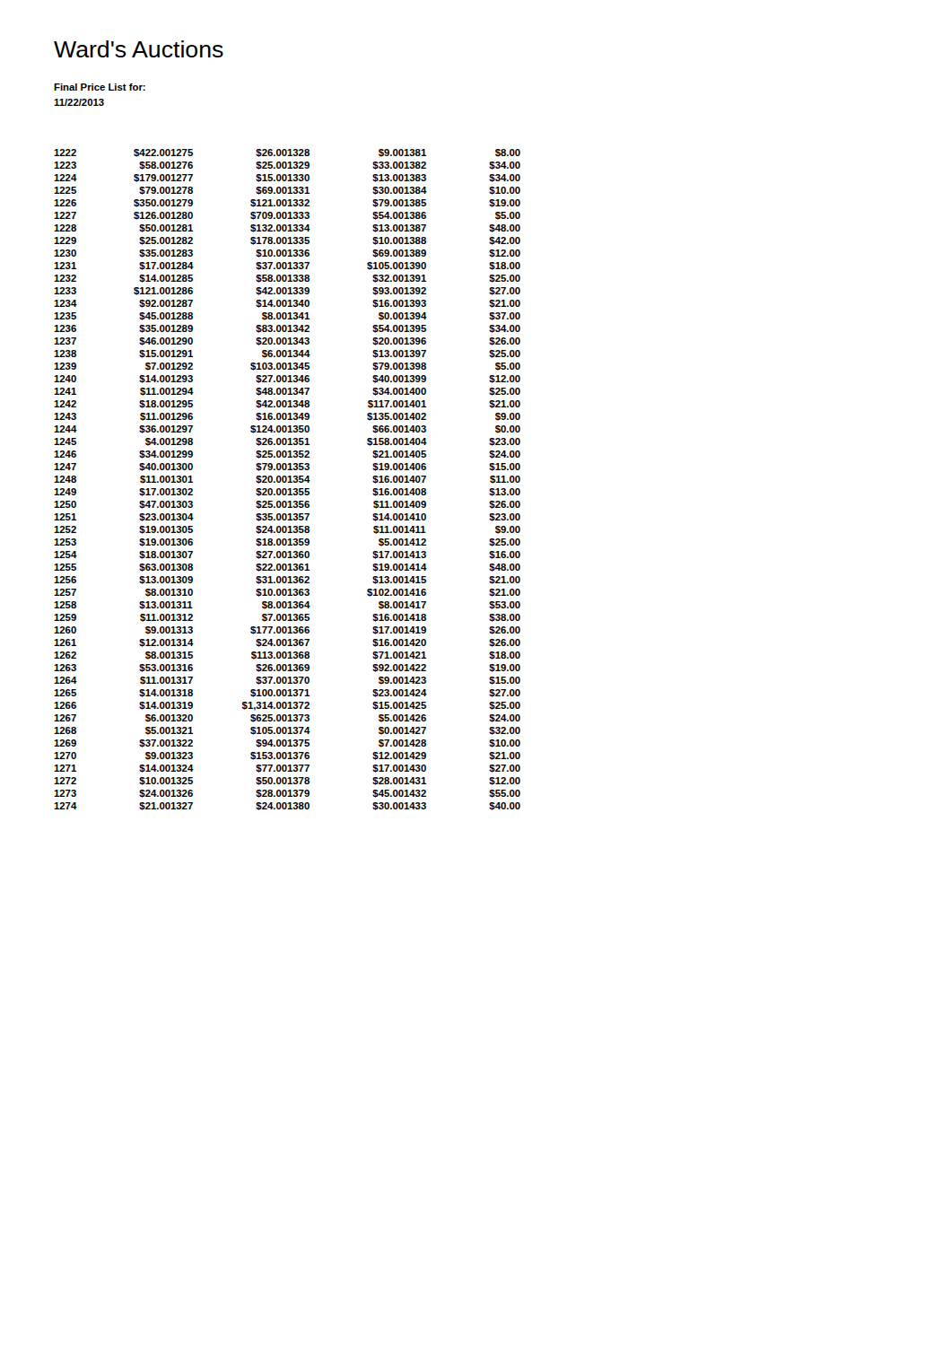Ward's Auctions
Final Price List for:
11/22/2013
| 1222 | $422.00 | 1275 | $26.00 | 1328 | $9.00 | 1381 | $8.00 |
| 1223 | $58.00 | 1276 | $25.00 | 1329 | $33.00 | 1382 | $34.00 |
| 1224 | $179.00 | 1277 | $15.00 | 1330 | $13.00 | 1383 | $34.00 |
| 1225 | $79.00 | 1278 | $69.00 | 1331 | $30.00 | 1384 | $10.00 |
| 1226 | $350.00 | 1279 | $121.00 | 1332 | $79.00 | 1385 | $19.00 |
| 1227 | $126.00 | 1280 | $709.00 | 1333 | $54.00 | 1386 | $5.00 |
| 1228 | $50.00 | 1281 | $132.00 | 1334 | $13.00 | 1387 | $48.00 |
| 1229 | $25.00 | 1282 | $178.00 | 1335 | $10.00 | 1388 | $42.00 |
| 1230 | $35.00 | 1283 | $10.00 | 1336 | $69.00 | 1389 | $12.00 |
| 1231 | $17.00 | 1284 | $37.00 | 1337 | $105.00 | 1390 | $18.00 |
| 1232 | $14.00 | 1285 | $58.00 | 1338 | $32.00 | 1391 | $25.00 |
| 1233 | $121.00 | 1286 | $42.00 | 1339 | $93.00 | 1392 | $27.00 |
| 1234 | $92.00 | 1287 | $14.00 | 1340 | $16.00 | 1393 | $21.00 |
| 1235 | $45.00 | 1288 | $8.00 | 1341 | $0.00 | 1394 | $37.00 |
| 1236 | $35.00 | 1289 | $83.00 | 1342 | $54.00 | 1395 | $34.00 |
| 1237 | $46.00 | 1290 | $20.00 | 1343 | $20.00 | 1396 | $26.00 |
| 1238 | $15.00 | 1291 | $6.00 | 1344 | $13.00 | 1397 | $25.00 |
| 1239 | $7.00 | 1292 | $103.00 | 1345 | $79.00 | 1398 | $5.00 |
| 1240 | $14.00 | 1293 | $27.00 | 1346 | $40.00 | 1399 | $12.00 |
| 1241 | $11.00 | 1294 | $48.00 | 1347 | $34.00 | 1400 | $25.00 |
| 1242 | $18.00 | 1295 | $42.00 | 1348 | $117.00 | 1401 | $21.00 |
| 1243 | $11.00 | 1296 | $16.00 | 1349 | $135.00 | 1402 | $9.00 |
| 1244 | $36.00 | 1297 | $124.00 | 1350 | $66.00 | 1403 | $0.00 |
| 1245 | $4.00 | 1298 | $26.00 | 1351 | $158.00 | 1404 | $23.00 |
| 1246 | $34.00 | 1299 | $25.00 | 1352 | $21.00 | 1405 | $24.00 |
| 1247 | $40.00 | 1300 | $79.00 | 1353 | $19.00 | 1406 | $15.00 |
| 1248 | $11.00 | 1301 | $20.00 | 1354 | $16.00 | 1407 | $11.00 |
| 1249 | $17.00 | 1302 | $20.00 | 1355 | $16.00 | 1408 | $13.00 |
| 1250 | $47.00 | 1303 | $25.00 | 1356 | $11.00 | 1409 | $26.00 |
| 1251 | $23.00 | 1304 | $35.00 | 1357 | $14.00 | 1410 | $23.00 |
| 1252 | $19.00 | 1305 | $24.00 | 1358 | $11.00 | 1411 | $9.00 |
| 1253 | $19.00 | 1306 | $18.00 | 1359 | $5.00 | 1412 | $25.00 |
| 1254 | $18.00 | 1307 | $27.00 | 1360 | $17.00 | 1413 | $16.00 |
| 1255 | $63.00 | 1308 | $22.00 | 1361 | $19.00 | 1414 | $48.00 |
| 1256 | $13.00 | 1309 | $31.00 | 1362 | $13.00 | 1415 | $21.00 |
| 1257 | $8.00 | 1310 | $10.00 | 1363 | $102.00 | 1416 | $21.00 |
| 1258 | $13.00 | 1311 | $8.00 | 1364 | $8.00 | 1417 | $53.00 |
| 1259 | $11.00 | 1312 | $7.00 | 1365 | $16.00 | 1418 | $38.00 |
| 1260 | $9.00 | 1313 | $177.00 | 1366 | $17.00 | 1419 | $26.00 |
| 1261 | $12.00 | 1314 | $24.00 | 1367 | $16.00 | 1420 | $26.00 |
| 1262 | $8.00 | 1315 | $113.00 | 1368 | $71.00 | 1421 | $18.00 |
| 1263 | $53.00 | 1316 | $26.00 | 1369 | $92.00 | 1422 | $19.00 |
| 1264 | $11.00 | 1317 | $37.00 | 1370 | $9.00 | 1423 | $15.00 |
| 1265 | $14.00 | 1318 | $100.00 | 1371 | $23.00 | 1424 | $27.00 |
| 1266 | $14.00 | 1319 | $1,314.00 | 1372 | $15.00 | 1425 | $25.00 |
| 1267 | $6.00 | 1320 | $625.00 | 1373 | $5.00 | 1426 | $24.00 |
| 1268 | $5.00 | 1321 | $105.00 | 1374 | $0.00 | 1427 | $32.00 |
| 1269 | $37.00 | 1322 | $94.00 | 1375 | $7.00 | 1428 | $10.00 |
| 1270 | $9.00 | 1323 | $153.00 | 1376 | $12.00 | 1429 | $21.00 |
| 1271 | $14.00 | 1324 | $77.00 | 1377 | $17.00 | 1430 | $27.00 |
| 1272 | $10.00 | 1325 | $50.00 | 1378 | $28.00 | 1431 | $12.00 |
| 1273 | $24.00 | 1326 | $28.00 | 1379 | $45.00 | 1432 | $55.00 |
| 1274 | $21.00 | 1327 | $24.00 | 1380 | $30.00 | 1433 | $40.00 |